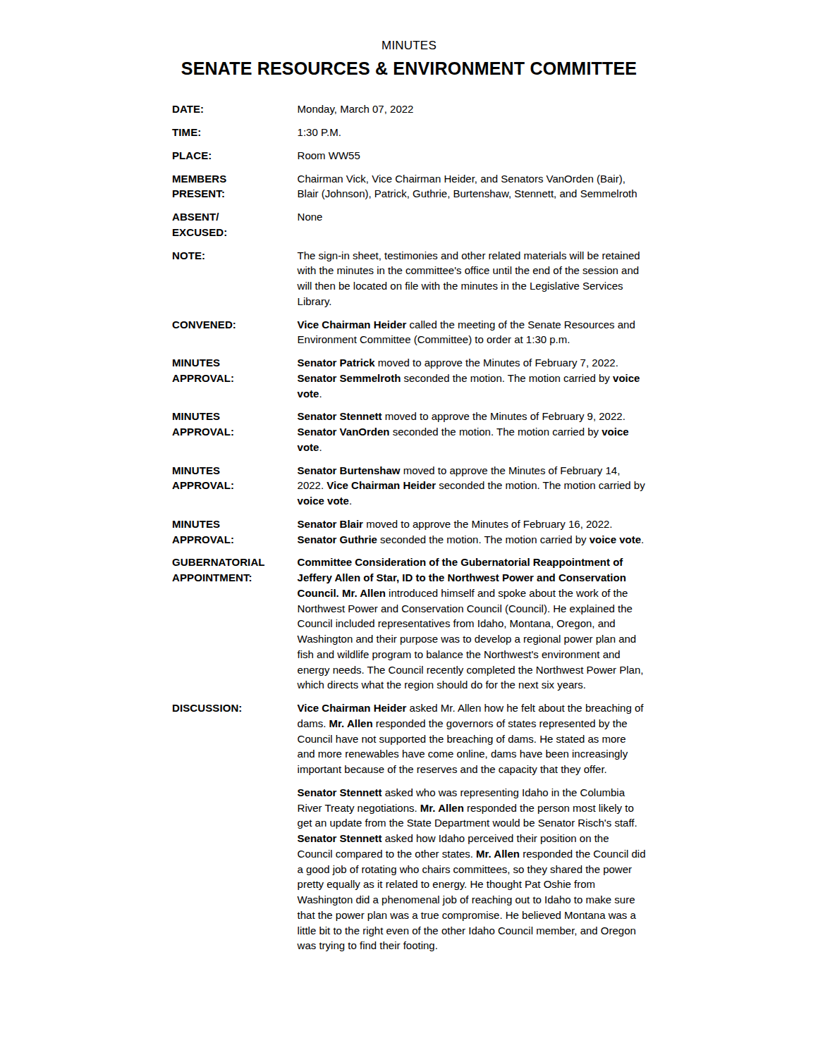MINUTES
SENATE RESOURCES & ENVIRONMENT COMMITTEE
| DATE: | Monday, March 07, 2022 |
| TIME: | 1:30 P.M. |
| PLACE: | Room WW55 |
| MEMBERS PRESENT: | Chairman Vick, Vice Chairman Heider, and Senators VanOrden (Bair), Blair (Johnson), Patrick, Guthrie, Burtenshaw, Stennett, and Semmelroth |
| ABSENT/ EXCUSED: | None |
| NOTE: | The sign-in sheet, testimonies and other related materials will be retained with the minutes in the committee's office until the end of the session and will then be located on file with the minutes in the Legislative Services Library. |
| CONVENED: | Vice Chairman Heider called the meeting of the Senate Resources and Environment Committee (Committee) to order at 1:30 p.m. |
| MINUTES APPROVAL: | Senator Patrick moved to approve the Minutes of February 7, 2022. Senator Semmelroth seconded the motion. The motion carried by voice vote . |
| MINUTES APPROVAL: | Senator Stennett moved to approve the Minutes of February 9, 2022. Senator VanOrden seconded the motion. The motion carried by voice vote . |
| MINUTES APPROVAL: | Senator Burtenshaw moved to approve the Minutes of February 14, 2022. Vice Chairman Heider seconded the motion. The motion carried by voice vote . |
| MINUTES APPROVAL: | Senator Blair moved to approve the Minutes of February 16, 2022. Senator Guthrie seconded the motion. The motion carried by voice vote . |
| GUBERNATORIAL APPOINTMENT: | Committee Consideration of the Gubernatorial Reappointment of Jeffery Allen of Star, ID to the Northwest Power and Conservation Council. Mr. Allen introduced himself and spoke about the work of the Northwest Power and Conservation Council (Council). He explained the Council included representatives from Idaho, Montana, Oregon, and Washington and their purpose was to develop a regional power plan and fish and wildlife program to balance the Northwest's environment and energy needs. The Council recently completed the Northwest Power Plan, which directs what the region should do for the next six years. |
| DISCUSSION: | Vice Chairman Heider asked Mr. Allen how he felt about the breaching of dams. Mr. Allen responded the governors of states represented by the Council have not supported the breaching of dams. He stated as more and more renewables have come online, dams have been increasingly important because of the reserves and the capacity that they offer. Senator Stennett asked who was representing Idaho in the Columbia River Treaty negotiations. Mr. Allen responded the person most likely to get an update from the State Department would be Senator Risch's staff. Senator Stennett asked how Idaho perceived their position on the Council compared to the other states. Mr. Allen responded the Council did a good job of rotating who chairs committees, so they shared the power pretty equally as it related to energy. He thought Pat Oshie from Washington did a phenomenal job of reaching out to Idaho to make sure that the power plan was a true compromise. He believed Montana was a little bit to the right even of the other Idaho Council member, and Oregon was trying to find their footing. |